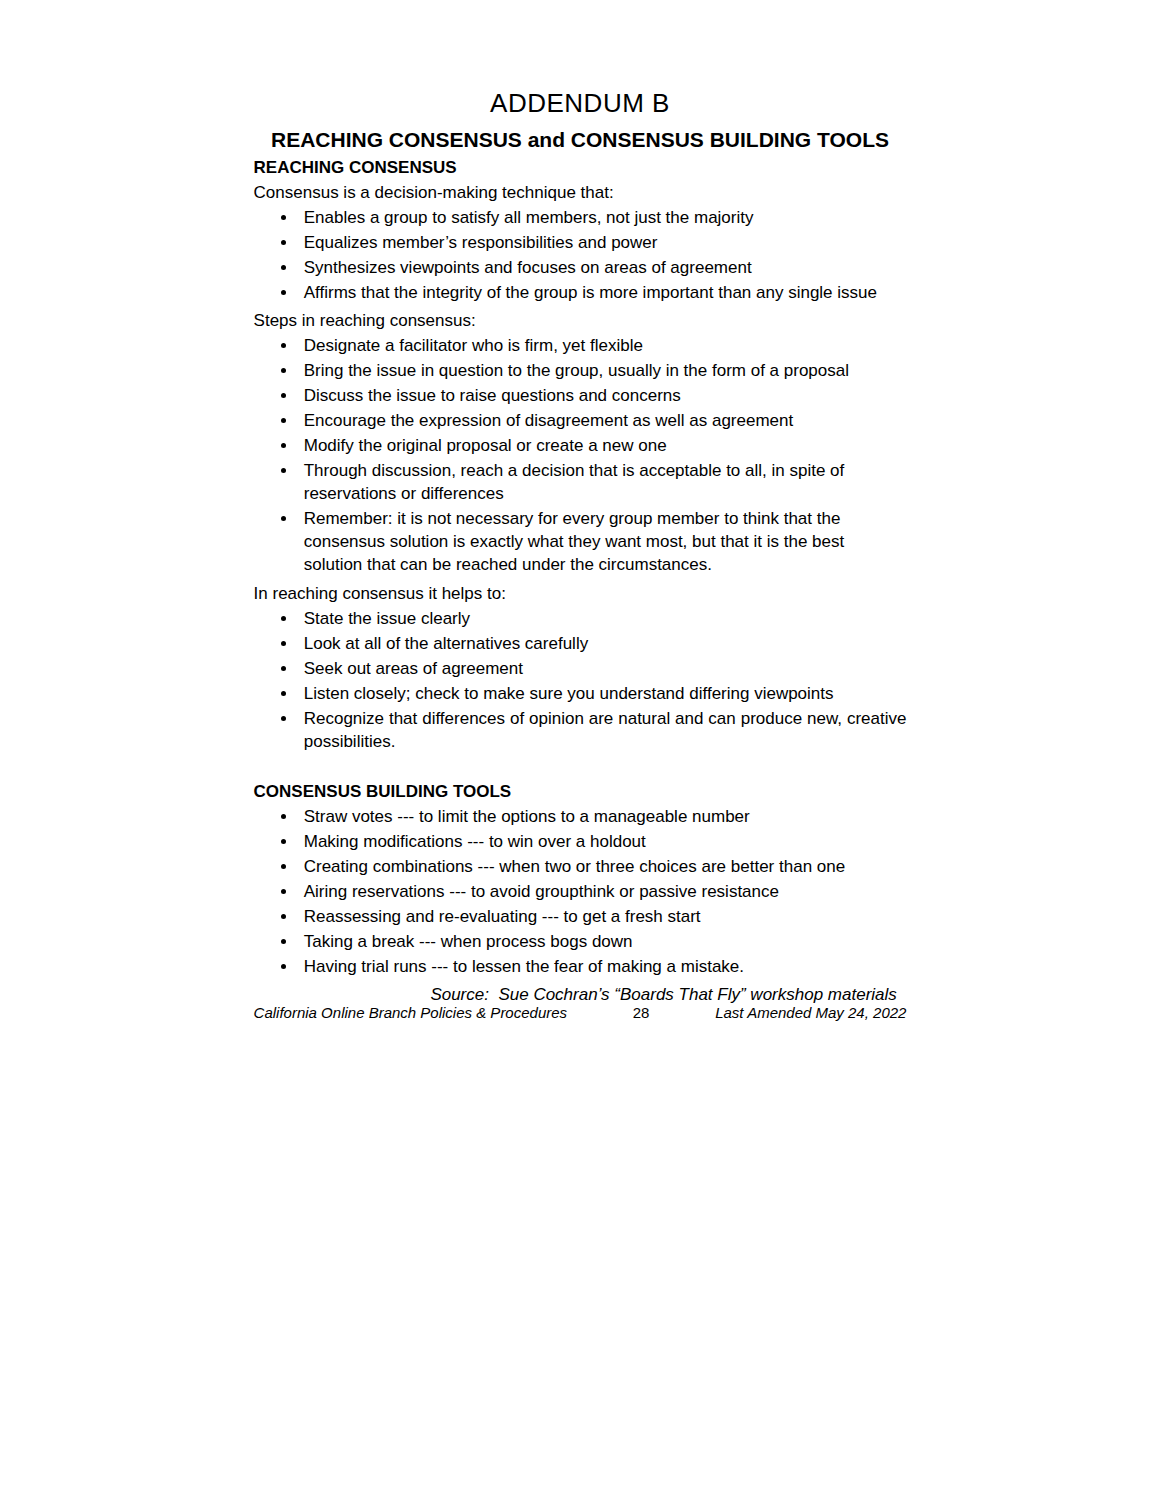ADDENDUM B
REACHING CONSENSUS and CONSENSUS BUILDING TOOLS
REACHING CONSENSUS
Consensus is a decision-making technique that:
Enables a group to satisfy all members, not just the majority
Equalizes member’s responsibilities and power
Synthesizes viewpoints and focuses on areas of agreement
Affirms that the integrity of the group is more important than any single issue
Steps in reaching consensus:
Designate a facilitator who is firm, yet flexible
Bring the issue in question to the group, usually in the form of a proposal
Discuss the issue to raise questions and concerns
Encourage the expression of disagreement as well as agreement
Modify the original proposal or create a new one
Through discussion, reach a decision that is acceptable to all, in spite of reservations or differences
Remember: it is not necessary for every group member to think that the consensus solution is exactly what they want most, but that it is the best solution that can be reached under the circumstances.
In reaching consensus it helps to:
State the issue clearly
Look at all of the alternatives carefully
Seek out areas of agreement
Listen closely; check to make sure you understand differing viewpoints
Recognize that differences of opinion are natural and can produce new, creative possibilities.
CONSENSUS BUILDING TOOLS
Straw votes --- to limit the options to a manageable number
Making modifications --- to win over a holdout
Creating combinations --- when two or three choices are better than one
Airing reservations --- to avoid groupthink or passive resistance
Reassessing and re-evaluating --- to get a fresh start
Taking a break --- when process bogs down
Having trial runs --- to lessen the fear of making a mistake.
Source: Sue Cochran’s “Boards That Fly” workshop materials
California Online Branch Policies & Procedures
28
Last Amended May 24, 2022